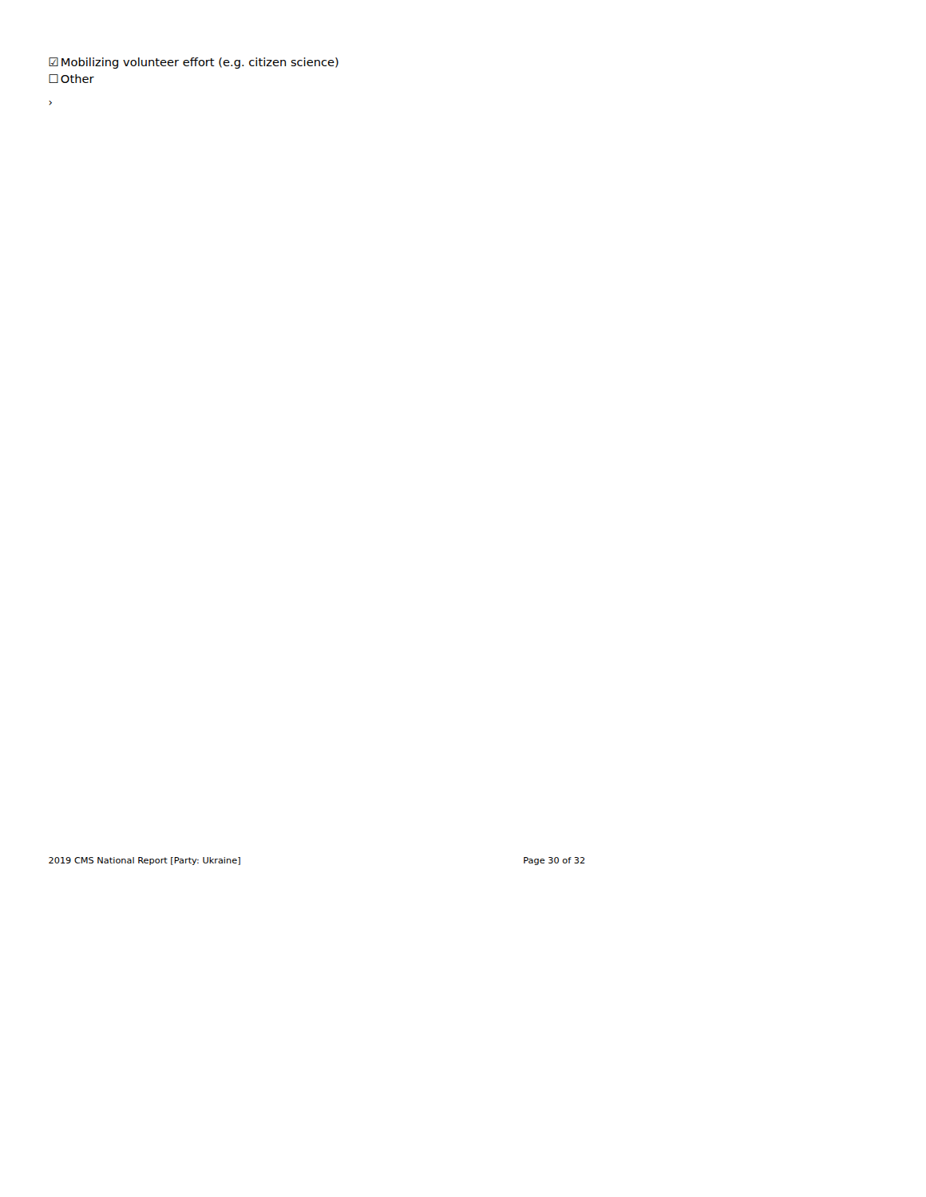☑Mobilizing volunteer effort (e.g. citizen science)
☐Other
›
2019 CMS National Report [Party: Ukraine]
Page 30 of 32